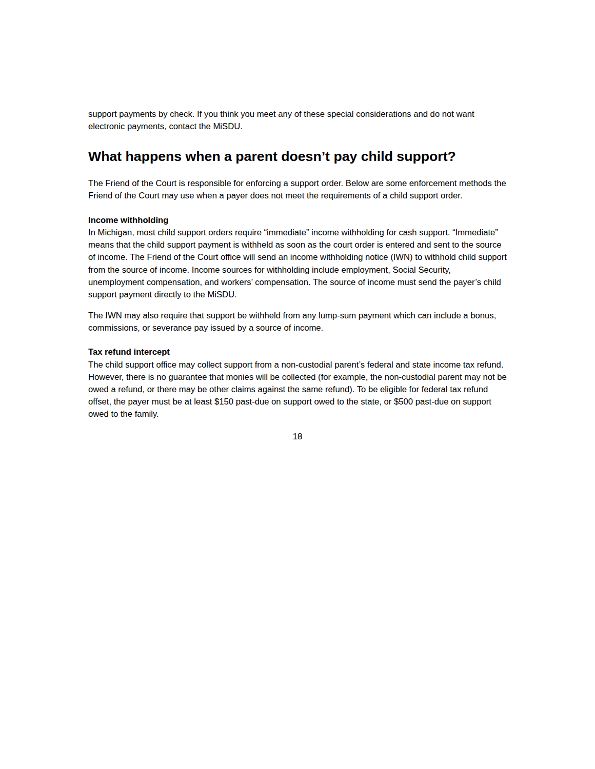support payments by check. If you think you meet any of these special considerations and do not want electronic payments, contact the MiSDU.
What happens when a parent doesn’t pay child support?
The Friend of the Court is responsible for enforcing a support order. Below are some enforcement methods the Friend of the Court may use when a payer does not meet the requirements of a child support order.
Income withholding
In Michigan, most child support orders require “immediate” income withholding for cash support. “Immediate” means that the child support payment is withheld as soon as the court order is entered and sent to the source of income. The Friend of the Court office will send an income withholding notice (IWN) to withhold child support from the source of income. Income sources for withholding include employment, Social Security, unemployment compensation, and workers’ compensation. The source of income must send the payer’s child support payment directly to the MiSDU.
The IWN may also require that support be withheld from any lump-sum payment which can include a bonus, commissions, or severance pay issued by a source of income.
Tax refund intercept
The child support office may collect support from a non-custodial parent’s federal and state income tax refund. However, there is no guarantee that monies will be collected (for example, the non-custodial parent may not be owed a refund, or there may be other claims against the same refund). To be eligible for federal tax refund offset, the payer must be at least $150 past-due on support owed to the state, or $500 past-due on support owed to the family.
18